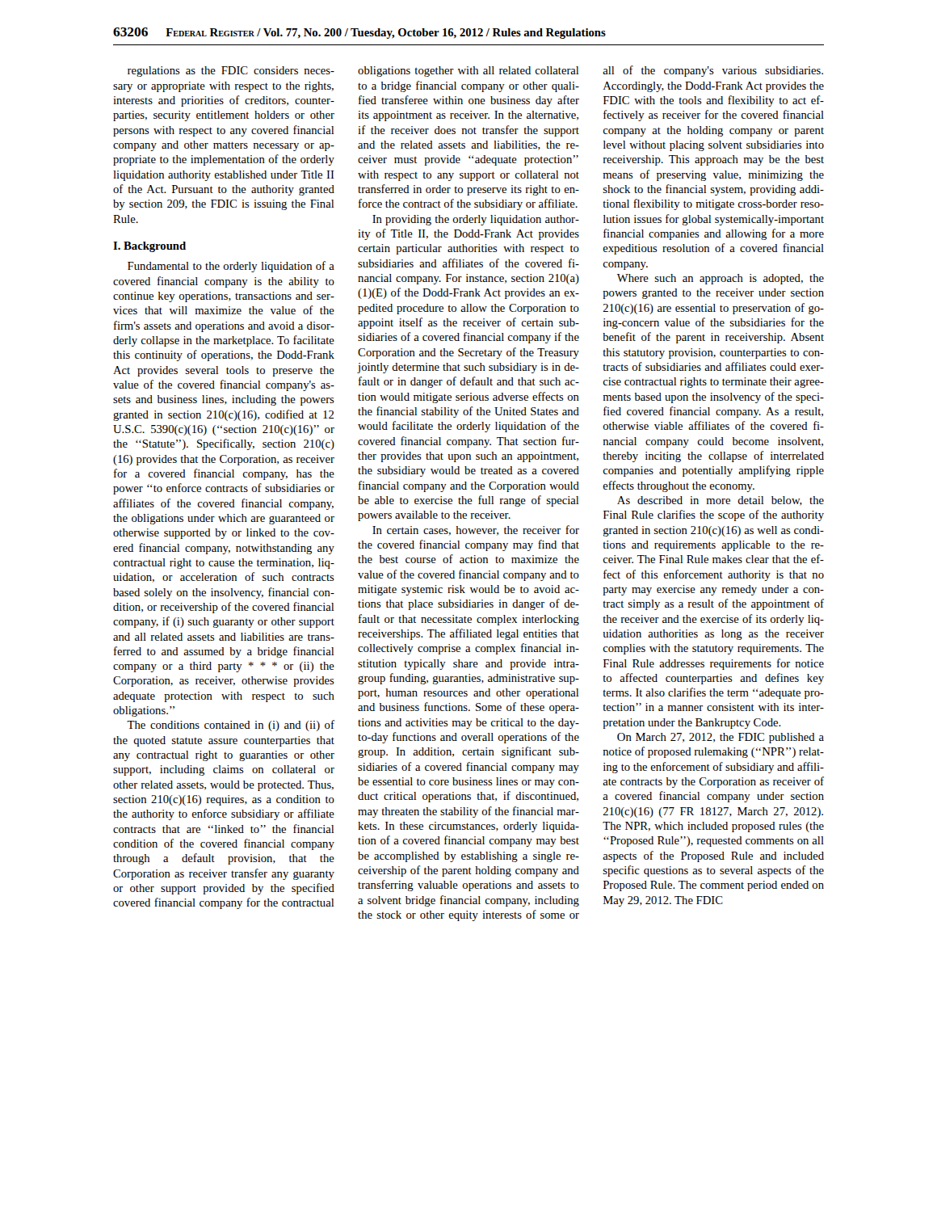63206 Federal Register / Vol. 77, No. 200 / Tuesday, October 16, 2012 / Rules and Regulations
regulations as the FDIC considers necessary or appropriate with respect to the rights, interests and priorities of creditors, counterparties, security entitlement holders or other persons with respect to any covered financial company and other matters necessary or appropriate to the implementation of the orderly liquidation authority established under Title II of the Act. Pursuant to the authority granted by section 209, the FDIC is issuing the Final Rule.
I. Background
Fundamental to the orderly liquidation of a covered financial company is the ability to continue key operations, transactions and services that will maximize the value of the firm's assets and operations and avoid a disorderly collapse in the marketplace. To facilitate this continuity of operations, the Dodd-Frank Act provides several tools to preserve the value of the covered financial company's assets and business lines, including the powers granted in section 210(c)(16), codified at 12 U.S.C. 5390(c)(16) (‘‘section 210(c)(16)’’ or the ‘‘Statute’’). Specifically, section 210(c)(16) provides that the Corporation, as receiver for a covered financial company, has the power ‘‘to enforce contracts of subsidiaries or affiliates of the covered financial company, the obligations under which are guaranteed or otherwise supported by or linked to the covered financial company, notwithstanding any contractual right to cause the termination, liquidation, or acceleration of such contracts based solely on the insolvency, financial condition, or receivership of the covered financial company, if (i) such guaranty or other support and all related assets and liabilities are transferred to and assumed by a bridge financial company or a third party * * * or (ii) the Corporation, as receiver, otherwise provides adequate protection with respect to such obligations.’’
The conditions contained in (i) and (ii) of the quoted statute assure counterparties that any contractual right to guaranties or other support, including claims on collateral or other related assets, would be protected. Thus, section 210(c)(16) requires, as a condition to the authority to enforce subsidiary or affiliate contracts that are ‘‘linked to’’ the financial condition of the covered financial company through a default provision, that the Corporation as receiver transfer any guaranty or other support provided by the specified covered financial company for the contractual obligations together with all related collateral to a bridge financial company or other qualified transferee within one business day after its appointment as receiver. In the alternative, if the receiver does not transfer the support and the related assets and liabilities, the receiver must provide ‘‘adequate protection’’ with respect to any support or collateral not transferred in order to preserve its right to enforce the contract of the subsidiary or affiliate.
In providing the orderly liquidation authority of Title II, the Dodd-Frank Act provides certain particular authorities with respect to subsidiaries and affiliates of the covered financial company. For instance, section 210(a)(1)(E) of the Dodd-Frank Act provides an expedited procedure to allow the Corporation to appoint itself as the receiver of certain subsidiaries of a covered financial company if the Corporation and the Secretary of the Treasury jointly determine that such subsidiary is in default or in danger of default and that such action would mitigate serious adverse effects on the financial stability of the United States and would facilitate the orderly liquidation of the covered financial company. That section further provides that upon such an appointment, the subsidiary would be treated as a covered financial company and the Corporation would be able to exercise the full range of special powers available to the receiver.
In certain cases, however, the receiver for the covered financial company may find that the best course of action to maximize the value of the covered financial company and to mitigate systemic risk would be to avoid actions that place subsidiaries in danger of default or that necessitate complex interlocking receiverships. The affiliated legal entities that collectively comprise a complex financial institution typically share and provide intra-group funding, guaranties, administrative support, human resources and other operational and business functions. Some of these operations and activities may be critical to the day-to-day functions and overall operations of the group. In addition, certain significant subsidiaries of a covered financial company may be essential to core business lines or may conduct critical operations that, if discontinued, may threaten the stability of the financial markets. In these circumstances, orderly liquidation of a covered financial company may best be accomplished by establishing a single receivership of the parent holding company and transferring valuable operations and assets to a solvent bridge financial company, including the stock or other equity interests of some or all of the company's various subsidiaries. Accordingly, the Dodd-Frank Act provides the FDIC with the tools and flexibility to act effectively as receiver for the covered financial company at the holding company or parent level without placing solvent subsidiaries into receivership. This approach may be the best means of preserving value, minimizing the shock to the financial system, providing additional flexibility to mitigate cross-border resolution issues for global systemically-important financial companies and allowing for a more expeditious resolution of a covered financial company.
Where such an approach is adopted, the powers granted to the receiver under section 210(c)(16) are essential to preservation of going-concern value of the subsidiaries for the benefit of the parent in receivership. Absent this statutory provision, counterparties to contracts of subsidiaries and affiliates could exercise contractual rights to terminate their agreements based upon the insolvency of the specified covered financial company. As a result, otherwise viable affiliates of the covered financial company could become insolvent, thereby inciting the collapse of interrelated companies and potentially amplifying ripple effects throughout the economy.
As described in more detail below, the Final Rule clarifies the scope of the authority granted in section 210(c)(16) as well as conditions and requirements applicable to the receiver. The Final Rule makes clear that the effect of this enforcement authority is that no party may exercise any remedy under a contract simply as a result of the appointment of the receiver and the exercise of its orderly liquidation authorities as long as the receiver complies with the statutory requirements. The Final Rule addresses requirements for notice to affected counterparties and defines key terms. It also clarifies the term ‘‘adequate protection’’ in a manner consistent with its interpretation under the Bankruptcy Code.
On March 27, 2012, the FDIC published a notice of proposed rulemaking (‘‘NPR’’) relating to the enforcement of subsidiary and affiliate contracts by the Corporation as receiver of a covered financial company under section 210(c)(16) (77 FR 18127, March 27, 2012). The NPR, which included proposed rules (the ‘‘Proposed Rule’’), requested comments on all aspects of the Proposed Rule and included specific questions as to several aspects of the Proposed Rule. The comment period ended on May 29, 2012. The FDIC